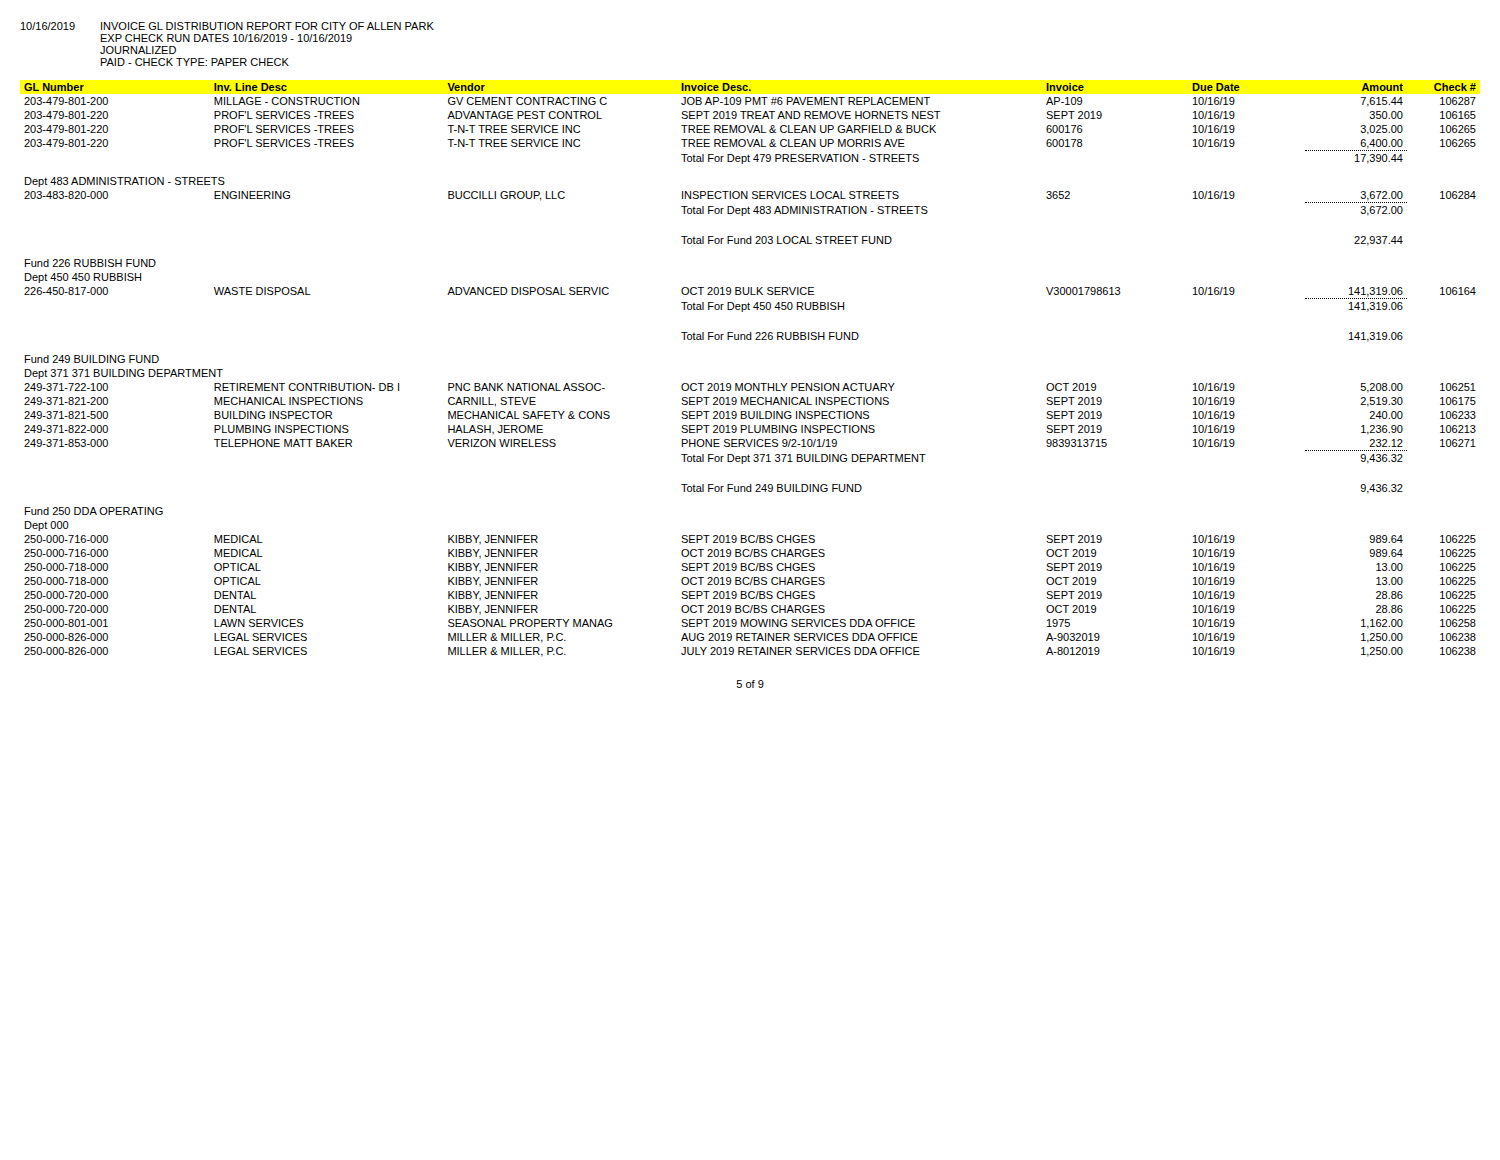10/16/2019
INVOICE GL DISTRIBUTION REPORT FOR CITY OF ALLEN PARK
EXP CHECK RUN DATES 10/16/2019 - 10/16/2019
JOURNALIZED
PAID - CHECK TYPE: PAPER CHECK
| GL Number | Inv. Line Desc | Vendor | Invoice Desc. | Invoice | Due Date | Amount | Check # |
| --- | --- | --- | --- | --- | --- | --- | --- |
| 203-479-801-200 | MILLAGE - CONSTRUCTION | GV CEMENT CONTRACTING C | JOB AP-109 PMT #6 PAVEMENT REPLACEMENT | AP-109 | 10/16/19 | 7,615.44 | 106287 |
| 203-479-801-220 | PROF'L SERVICES -TREES | ADVANTAGE PEST CONTROL | SEPT 2019 TREAT AND REMOVE HORNETS NEST | SEPT 2019 | 10/16/19 | 350.00 | 106165 |
| 203-479-801-220 | PROF'L SERVICES -TREES | T-N-T TREE SERVICE INC | TREE REMOVAL & CLEAN UP GARFIELD & BUCK | 600176 | 10/16/19 | 3,025.00 | 106265 |
| 203-479-801-220 | PROF'L SERVICES -TREES | T-N-T TREE SERVICE INC | TREE REMOVAL & CLEAN UP MORRIS AVE | 600178 | 10/16/19 | 6,400.00 | 106265 |
| | | | Total For Dept 479 PRESERVATION - STREETS | | | 17,390.44 | |
| Dept 483 ADMINISTRATION - STREETS |
| 203-483-820-000 | ENGINEERING | BUCCILLI GROUP, LLC | INSPECTION SERVICES LOCAL STREETS | 3652 | 10/16/19 | 3,672.00 | 106284 |
| | | | Total For Dept 483 ADMINISTRATION - STREETS | | | 3,672.00 | |
| | | | Total For Fund 203 LOCAL STREET FUND | | | 22,937.44 | |
| Fund 226 RUBBISH FUND |
| Dept 450 450 RUBBISH |
| 226-450-817-000 | WASTE DISPOSAL | ADVANCED DISPOSAL SERVIC | OCT 2019 BULK SERVICE | V30001798613 | 10/16/19 | 141,319.06 | 106164 |
| | | | Total For Dept 450 450 RUBBISH | | | 141,319.06 | |
| | | | Total For Fund 226 RUBBISH FUND | | | 141,319.06 | |
| Fund 249 BUILDING FUND |
| Dept 371 371 BUILDING DEPARTMENT |
| 249-371-722-100 | RETIREMENT CONTRIBUTION- DB I | PNC BANK NATIONAL ASSOC- | OCT 2019 MONTHLY PENSION ACTUARY | OCT 2019 | 10/16/19 | 5,208.00 | 106251 |
| 249-371-821-200 | MECHANICAL INSPECTIONS | CARNILL, STEVE | SEPT 2019 MECHANICAL INSPECTIONS | SEPT 2019 | 10/16/19 | 2,519.30 | 106175 |
| 249-371-821-500 | BUILDING INSPECTOR | MECHANICAL SAFETY & CONS | SEPT 2019 BUILDING INSPECTIONS | SEPT 2019 | 10/16/19 | 240.00 | 106233 |
| 249-371-822-000 | PLUMBING INSPECTIONS | HALASH, JEROME | SEPT 2019 PLUMBING INSPECTIONS | SEPT 2019 | 10/16/19 | 1,236.90 | 106213 |
| 249-371-853-000 | TELEPHONE MATT BAKER | VERIZON WIRELESS | PHONE SERVICES 9/2-10/1/19 | 9839313715 | 10/16/19 | 232.12 | 106271 |
| | | | Total For Dept 371 371 BUILDING DEPARTMENT | | | 9,436.32 | |
| | | | Total For Fund 249 BUILDING FUND | | | 9,436.32 | |
| Fund 250 DDA OPERATING |
| Dept 000 |
| 250-000-716-000 | MEDICAL | KIBBY, JENNIFER | SEPT 2019 BC/BS CHGES | SEPT 2019 | 10/16/19 | 989.64 | 106225 |
| 250-000-716-000 | MEDICAL | KIBBY, JENNIFER | OCT 2019 BC/BS CHARGES | OCT 2019 | 10/16/19 | 989.64 | 106225 |
| 250-000-718-000 | OPTICAL | KIBBY, JENNIFER | SEPT 2019 BC/BS CHGES | SEPT 2019 | 10/16/19 | 13.00 | 106225 |
| 250-000-718-000 | OPTICAL | KIBBY, JENNIFER | OCT 2019 BC/BS CHARGES | OCT 2019 | 10/16/19 | 13.00 | 106225 |
| 250-000-720-000 | DENTAL | KIBBY, JENNIFER | SEPT 2019 BC/BS CHGES | SEPT 2019 | 10/16/19 | 28.86 | 106225 |
| 250-000-720-000 | DENTAL | KIBBY, JENNIFER | OCT 2019 BC/BS CHARGES | OCT 2019 | 10/16/19 | 28.86 | 106225 |
| 250-000-801-001 | LAWN SERVICES | SEASONAL PROPERTY MANAG | SEPT 2019 MOWING SERVICES DDA OFFICE | 1975 | 10/16/19 | 1,162.00 | 106258 |
| 250-000-826-000 | LEGAL SERVICES | MILLER & MILLER, P.C. | AUG 2019 RETAINER SERVICES DDA OFFICE | A-9032019 | 10/16/19 | 1,250.00 | 106238 |
| 250-000-826-000 | LEGAL SERVICES | MILLER & MILLER, P.C. | JULY 2019 RETAINER SERVICES DDA OFFICE | A-8012019 | 10/16/19 | 1,250.00 | 106238 |
5 of 9